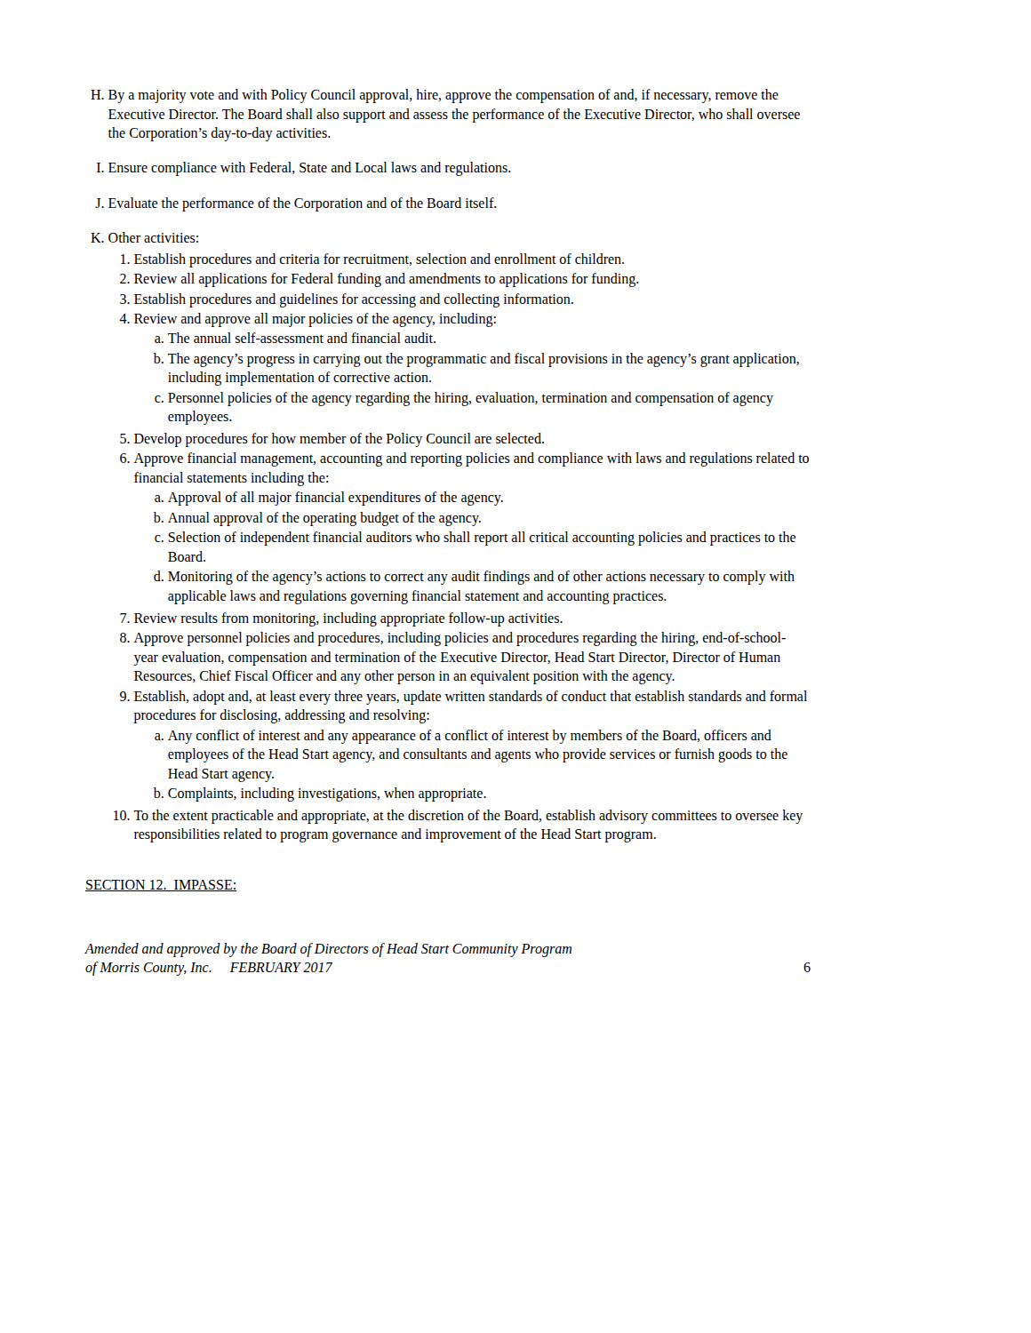By a majority vote and with Policy Council approval, hire, approve the compensation of and, if necessary, remove the Executive Director. The Board shall also support and assess the performance of the Executive Director, who shall oversee the Corporation’s day-to-day activities.
Ensure compliance with Federal, State and Local laws and regulations.
Evaluate the performance of the Corporation and of the Board itself.
Other activities:
Establish procedures and criteria for recruitment, selection and enrollment of children.
Review all applications for Federal funding and amendments to applications for funding.
Establish procedures and guidelines for accessing and collecting information.
Review and approve all major policies of the agency, including:
The annual self-assessment and financial audit.
The agency’s progress in carrying out the programmatic and fiscal provisions in the agency’s grant application, including implementation of corrective action.
Personnel policies of the agency regarding the hiring, evaluation, termination and compensation of agency employees.
Develop procedures for how member of the Policy Council are selected.
Approve financial management, accounting and reporting policies and compliance with laws and regulations related to financial statements including the:
Approval of all major financial expenditures of the agency.
Annual approval of the operating budget of the agency.
Selection of independent financial auditors who shall report all critical accounting policies and practices to the Board.
Monitoring of the agency’s actions to correct any audit findings and of other actions necessary to comply with applicable laws and regulations governing financial statement and accounting practices.
Review results from monitoring, including appropriate follow-up activities.
Approve personnel policies and procedures, including policies and procedures regarding the hiring, end-of-school- year evaluation, compensation and termination of the Executive Director, Head Start Director, Director of Human Resources, Chief Fiscal Officer and any other person in an equivalent position with the agency.
Establish, adopt and, at least every three years, update written standards of conduct that establish standards and formal procedures for disclosing, addressing and resolving:
Any conflict of interest and any appearance of a conflict of interest by members of the Board, officers and employees of the Head Start agency, and consultants and agents who provide services or furnish goods to the Head Start agency.
Complaints, including investigations, when appropriate.
To the extent practicable and appropriate, at the discretion of the Board, establish advisory committees to oversee key responsibilities related to program governance and improvement of the Head Start program.
SECTION 12. IMPASSE:
Amended and approved by the Board of Directors of Head Start Community Program
of Morris County, Inc. FEBRUARY 2017
6